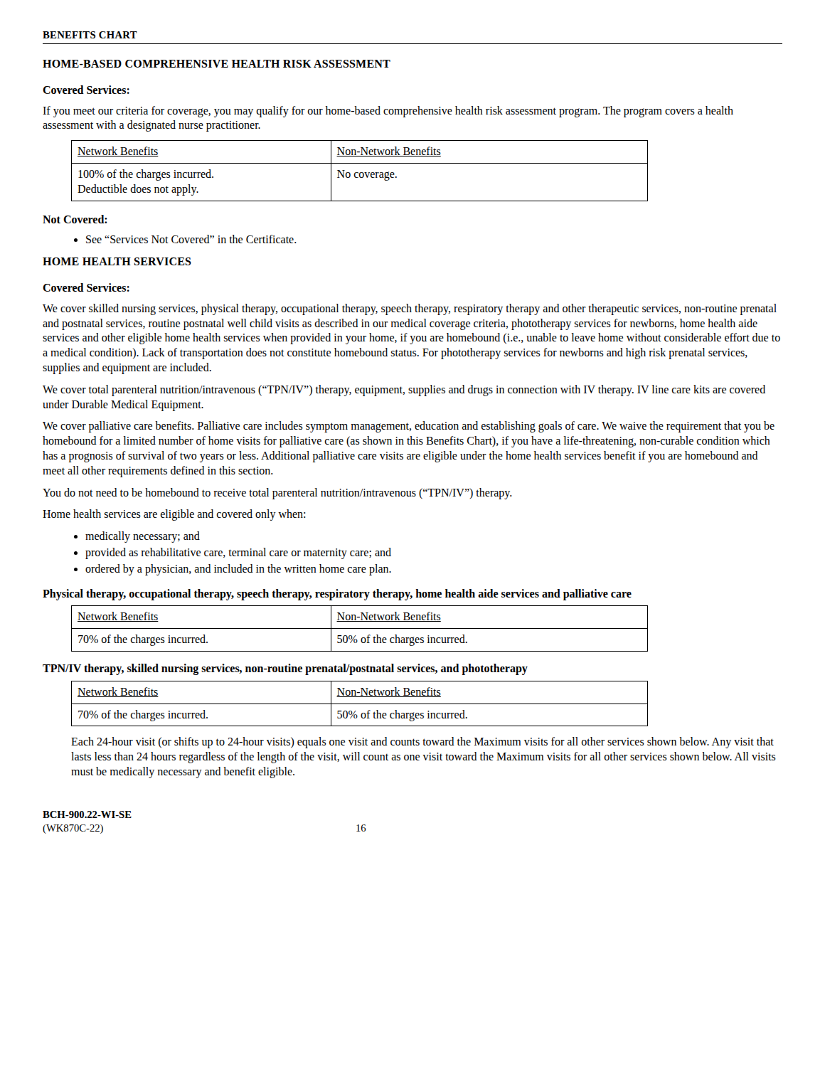BENEFITS CHART
HOME-BASED COMPREHENSIVE HEALTH RISK ASSESSMENT
Covered Services:
If you meet our criteria for coverage, you may qualify for our home-based comprehensive health risk assessment program. The program covers a health assessment with a designated nurse practitioner.
| Network Benefits | Non-Network Benefits |
| --- | --- |
| 100% of the charges incurred. Deductible does not apply. | No coverage. |
Not Covered:
See “Services Not Covered” in the Certificate.
HOME HEALTH SERVICES
Covered Services:
We cover skilled nursing services, physical therapy, occupational therapy, speech therapy, respiratory therapy and other therapeutic services, non-routine prenatal and postnatal services, routine postnatal well child visits as described in our medical coverage criteria, phototherapy services for newborns, home health aide services and other eligible home health services when provided in your home, if you are homebound (i.e., unable to leave home without considerable effort due to a medical condition). Lack of transportation does not constitute homebound status. For phototherapy services for newborns and high risk prenatal services, supplies and equipment are included.
We cover total parenteral nutrition/intravenous (“TPN/IV”) therapy, equipment, supplies and drugs in connection with IV therapy. IV line care kits are covered under Durable Medical Equipment.
We cover palliative care benefits. Palliative care includes symptom management, education and establishing goals of care. We waive the requirement that you be homebound for a limited number of home visits for palliative care (as shown in this Benefits Chart), if you have a life-threatening, non-curable condition which has a prognosis of survival of two years or less. Additional palliative care visits are eligible under the home health services benefit if you are homebound and meet all other requirements defined in this section.
You do not need to be homebound to receive total parenteral nutrition/intravenous (“TPN/IV”) therapy.
Home health services are eligible and covered only when:
medically necessary; and
provided as rehabilitative care, terminal care or maternity care; and
ordered by a physician, and included in the written home care plan.
Physical therapy, occupational therapy, speech therapy, respiratory therapy, home health aide services and palliative care
| Network Benefits | Non-Network Benefits |
| --- | --- |
| 70% of the charges incurred. | 50% of the charges incurred. |
TPN/IV therapy, skilled nursing services, non-routine prenatal/postnatal services, and phototherapy
| Network Benefits | Non-Network Benefits |
| --- | --- |
| 70% of the charges incurred. | 50% of the charges incurred. |
Each 24-hour visit (or shifts up to 24-hour visits) equals one visit and counts toward the Maximum visits for all other services shown below. Any visit that lasts less than 24 hours regardless of the length of the visit, will count as one visit toward the Maximum visits for all other services shown below. All visits must be medically necessary and benefit eligible.
BCH-900.22-WI-SE
(WK870C-22)
16